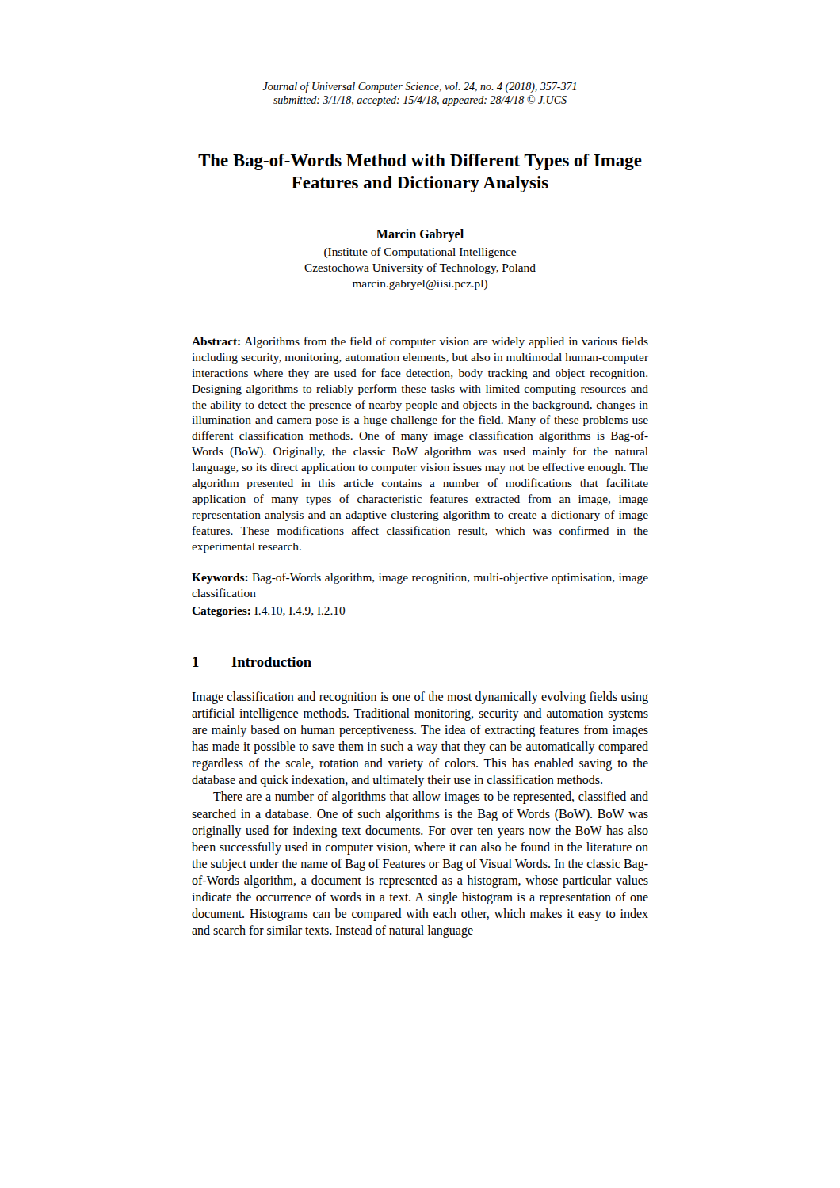Journal of Universal Computer Science, vol. 24, no. 4 (2018), 357-371
submitted: 3/1/18, accepted: 15/4/18, appeared: 28/4/18 © J.UCS
The Bag-of-Words Method with Different Types of Image
Features and Dictionary Analysis
Marcin Gabryel
(Institute of Computational Intelligence
Czestochowa University of Technology, Poland
marcin.gabryel@iisi.pcz.pl)
Abstract: Algorithms from the field of computer vision are widely applied in various fields including security, monitoring, automation elements, but also in multimodal human-computer interactions where they are used for face detection, body tracking and object recognition. Designing algorithms to reliably perform these tasks with limited computing resources and the ability to detect the presence of nearby people and objects in the background, changes in illumination and camera pose is a huge challenge for the field. Many of these problems use different classification methods. One of many image classification algorithms is Bag-of-Words (BoW). Originally, the classic BoW algorithm was used mainly for the natural language, so its direct application to computer vision issues may not be effective enough. The algorithm presented in this article contains a number of modifications that facilitate application of many types of characteristic features extracted from an image, image representation analysis and an adaptive clustering algorithm to create a dictionary of image features. These modifications affect classification result, which was confirmed in the experimental research.
Keywords: Bag-of-Words algorithm, image recognition, multi-objective optimisation, image classification
Categories: I.4.10, I.4.9, I.2.10
1 Introduction
Image classification and recognition is one of the most dynamically evolving fields using artificial intelligence methods. Traditional monitoring, security and automation systems are mainly based on human perceptiveness. The idea of extracting features from images has made it possible to save them in such a way that they can be automatically compared regardless of the scale, rotation and variety of colors. This has enabled saving to the database and quick indexation, and ultimately their use in classification methods.
There are a number of algorithms that allow images to be represented, classified and searched in a database. One of such algorithms is the Bag of Words (BoW). BoW was originally used for indexing text documents. For over ten years now the BoW has also been successfully used in computer vision, where it can also be found in the literature on the subject under the name of Bag of Features or Bag of Visual Words. In the classic Bag-of-Words algorithm, a document is represented as a histogram, whose particular values indicate the occurrence of words in a text. A single histogram is a representation of one document. Histograms can be compared with each other, which makes it easy to index and search for similar texts. Instead of natural language